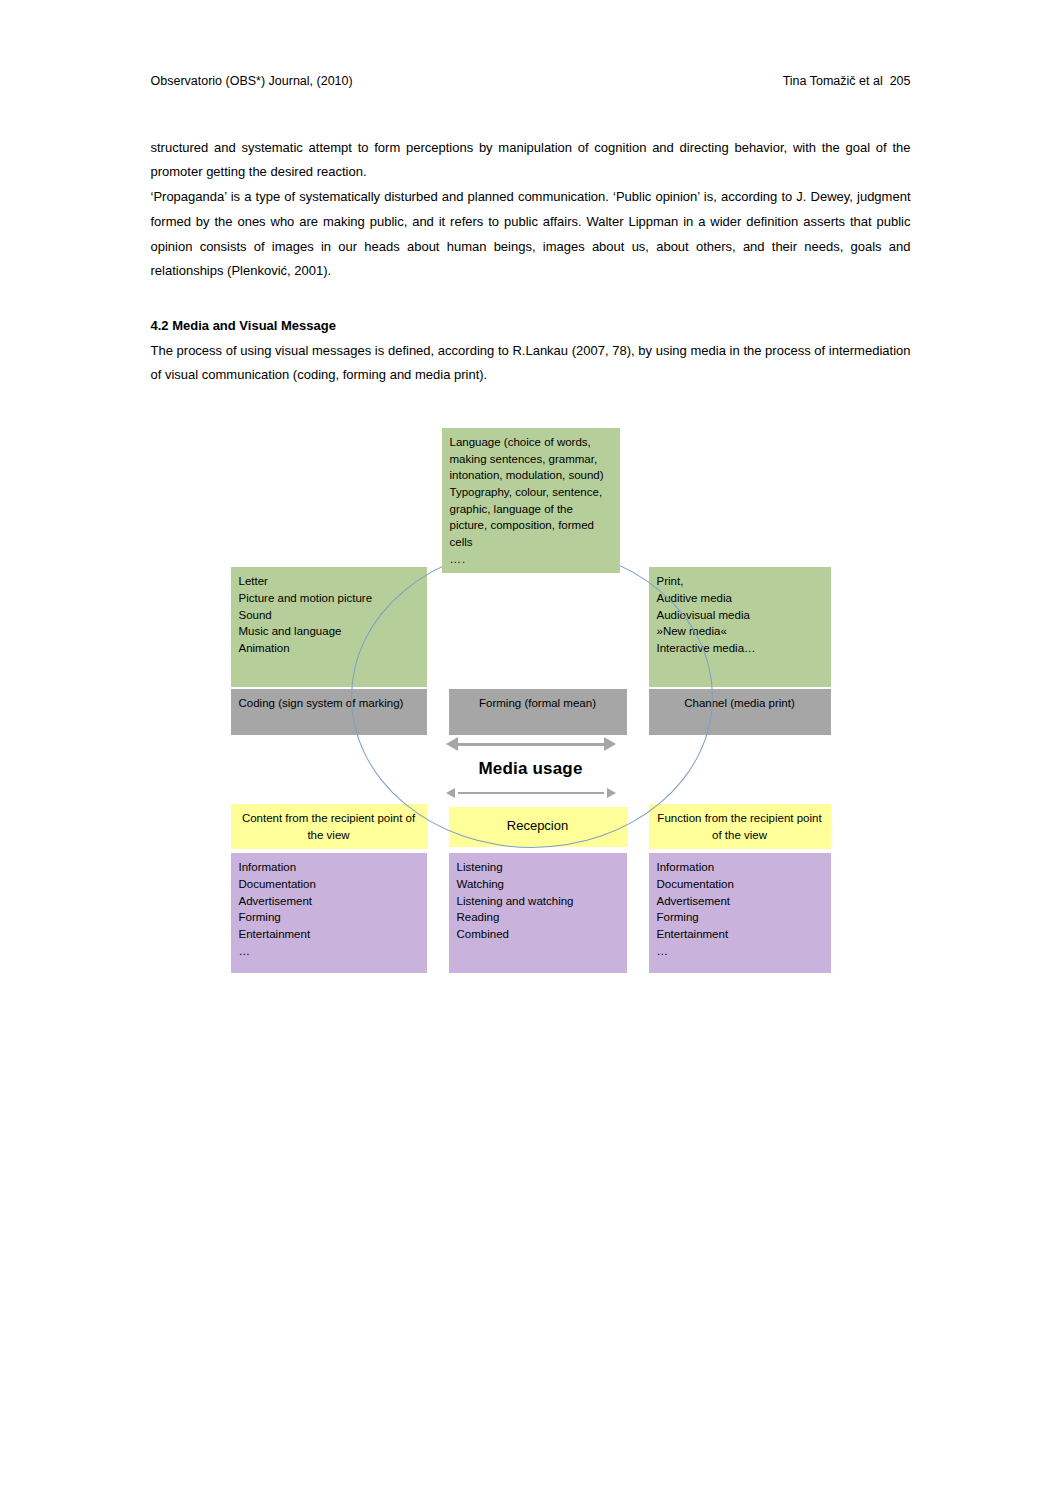Observatorio (OBS*) Journal, (2010)
Tina Tomažič et al 205
structured and systematic attempt to form perceptions by manipulation of cognition and directing behavior, with the goal of the promoter getting the desired reaction.
‘Propaganda’ is a type of systematically disturbed and planned communication. ‘Public opinion’ is, according to J. Dewey, judgment formed by the ones who are making public, and it refers to public affairs. Walter Lippman in a wider definition asserts that public opinion consists of images in our heads about human beings, images about us, about others, and their needs, goals and relationships (Plenković, 2001).
4.2 Media and Visual Message
The process of using visual messages is defined, according to R.Lankau (2007, 78), by using media in the process of intermediation of visual communication (coding, forming and media print).
Language (choice of words, making sentences, grammar, intonation, modulation, sound) Typography, colour, sentence, graphic, language of the picture, composition, formed cells
….
Letter
Picture and motion picture
Sound
Music and language
Animation
Print,
Auditive media
Audiovisual media
»New media«
Interactive media…
Coding (sign system of marking)
Forming (formal mean)
Channel (media print)
Media usage
Content from the recipient point of the view
Recepcion
Function from the recipient point of the view
Information
Documentation
Advertisement
Forming
Entertainment
…
Listening
Watching
Listening and watching
Reading
Combined
Information
Documentation
Advertisement
Forming
Entertainment
…